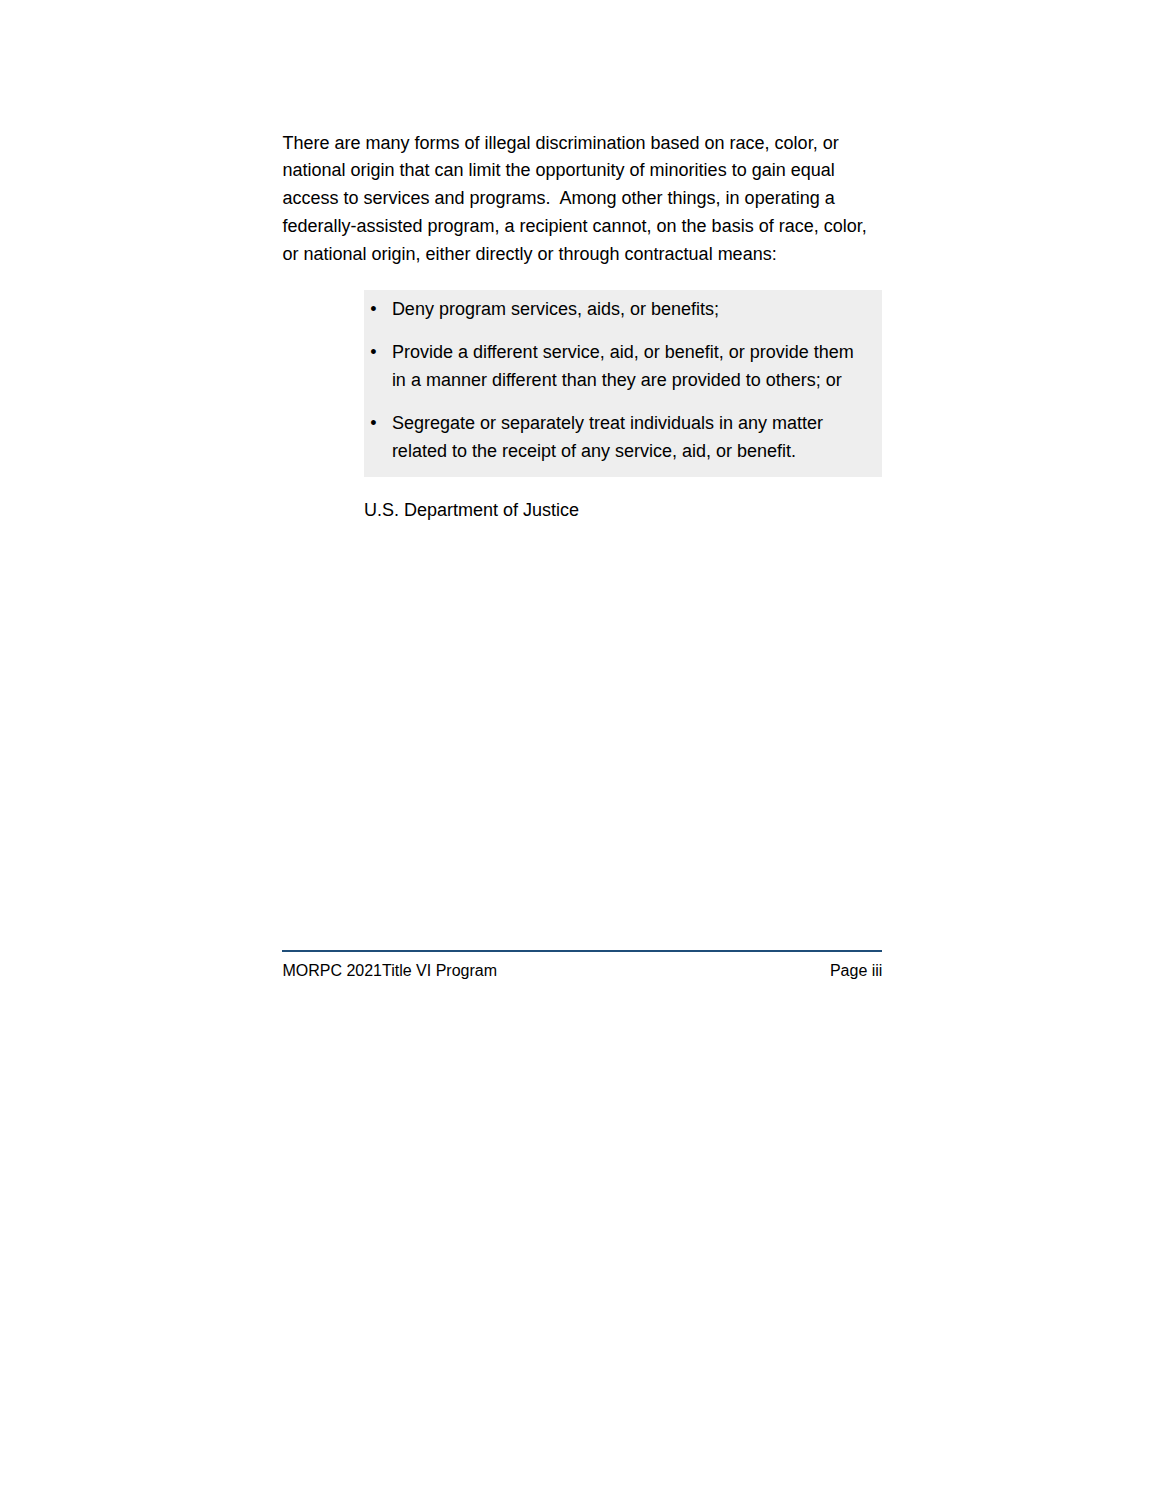There are many forms of illegal discrimination based on race, color, or national origin that can limit the opportunity of minorities to gain equal access to services and programs. Among other things, in operating a federally-assisted program, a recipient cannot, on the basis of race, color, or national origin, either directly or through contractual means:
Deny program services, aids, or benefits;
Provide a different service, aid, or benefit, or provide them in a manner different than they are provided to others; or
Segregate or separately treat individuals in any matter related to the receipt of any service, aid, or benefit.
U.S. Department of Justice
MORPC 2021Title VI Program Page iii